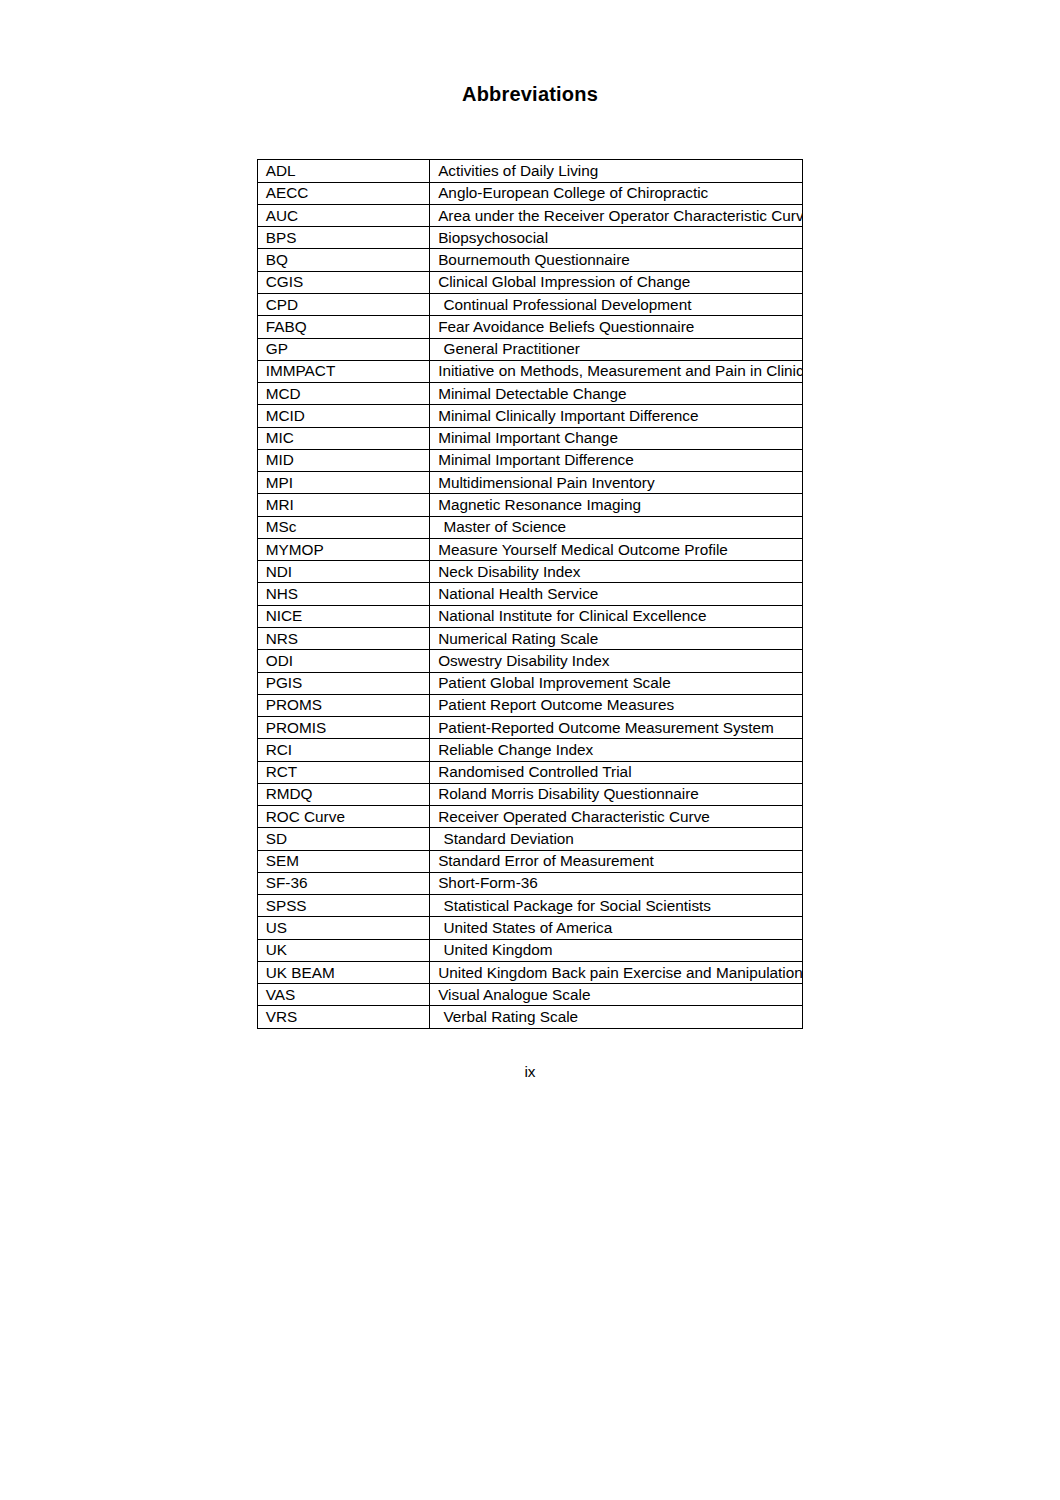Abbreviations
| ADL | Activities of Daily Living |
| AECC | Anglo-European College of Chiropractic |
| AUC | Area under the Receiver Operator Characteristic Curve |
| BPS | Biopsychosocial |
| BQ | Bournemouth Questionnaire |
| CGIS | Clinical Global Impression of Change |
| CPD | Continual Professional Development |
| FABQ | Fear Avoidance Beliefs Questionnaire |
| GP | General Practitioner |
| IMMPACT | Initiative on Methods, Measurement and Pain in Clinical Trials |
| MCD | Minimal Detectable Change |
| MCID | Minimal Clinically Important Difference |
| MIC | Minimal Important Change |
| MID | Minimal Important Difference |
| MPI | Multidimensional Pain Inventory |
| MRI | Magnetic Resonance Imaging |
| MSc | Master of Science |
| MYMOP | Measure Yourself Medical Outcome Profile |
| NDI | Neck Disability Index |
| NHS | National Health Service |
| NICE | National Institute for Clinical Excellence |
| NRS | Numerical Rating Scale |
| ODI | Oswestry Disability Index |
| PGIS | Patient Global Improvement Scale |
| PROMS | Patient Report Outcome Measures |
| PROMIS | Patient-Reported Outcome Measurement System |
| RCI | Reliable Change Index |
| RCT | Randomised Controlled Trial |
| RMDQ | Roland Morris Disability Questionnaire |
| ROC Curve | Receiver Operated Characteristic Curve |
| SD | Standard Deviation |
| SEM | Standard Error of Measurement |
| SF-36 | Short-Form-36 |
| SPSS | Statistical Package for Social Scientists |
| US | United States of America |
| UK | United Kingdom |
| UK BEAM | United Kingdom Back pain Exercise and Manipulation |
| VAS | Visual Analogue Scale |
| VRS | Verbal Rating Scale |
ix